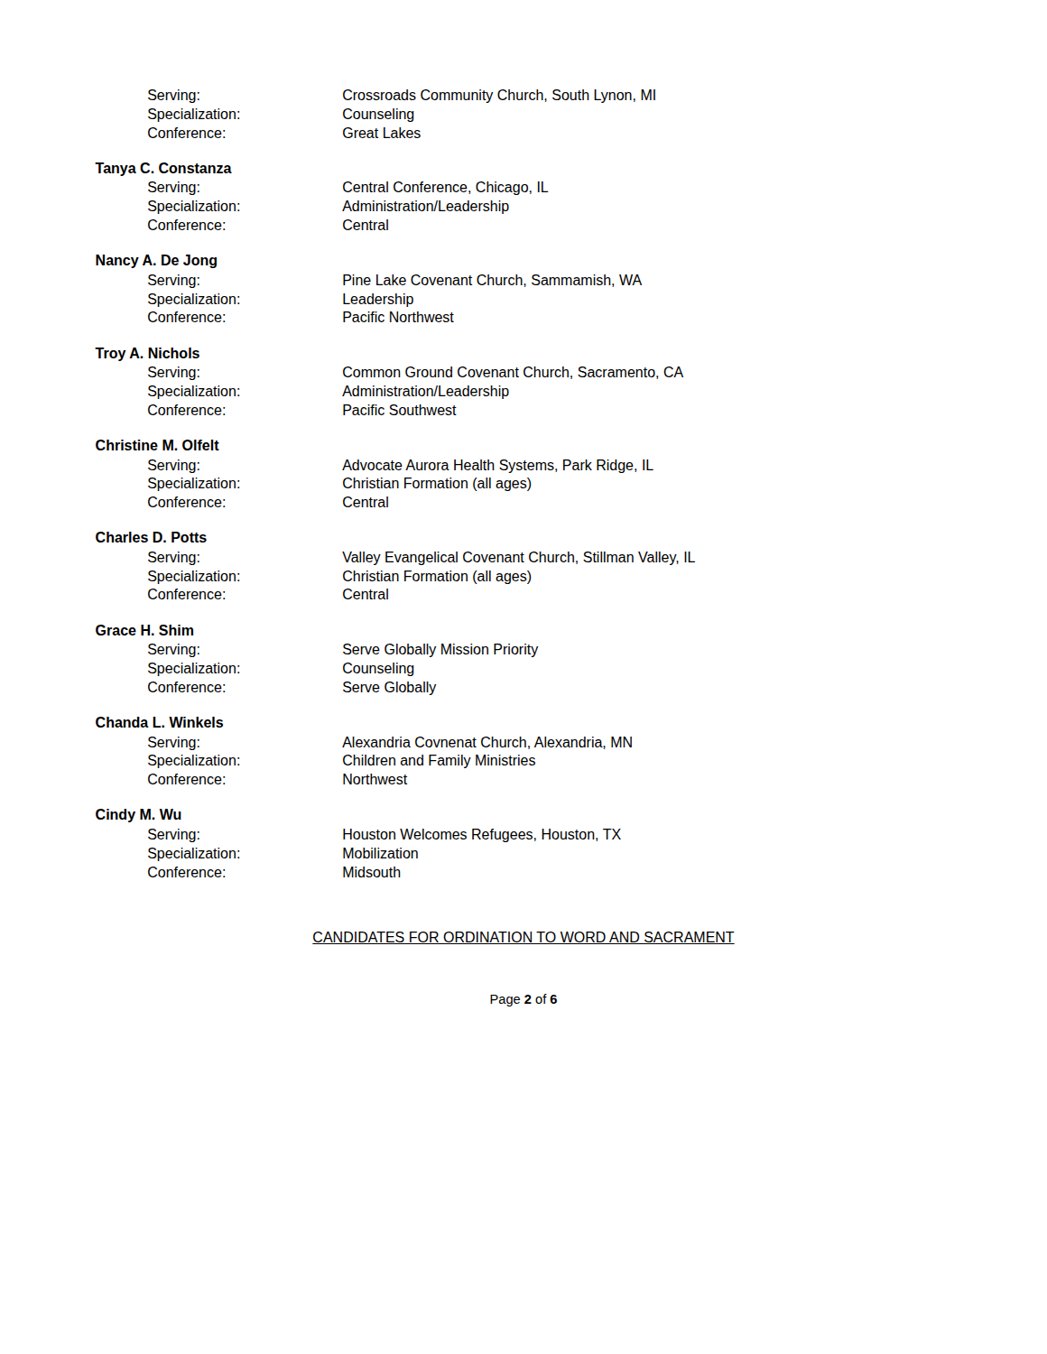| Serving: | Crossroads Community Church, South Lynon, MI |
| Specialization: | Counseling |
| Conference: | Great Lakes |
Tanya C. Constanza
| Serving: | Central Conference, Chicago, IL |
| Specialization: | Administration/Leadership |
| Conference: | Central |
Nancy A. De Jong
| Serving: | Pine Lake Covenant Church, Sammamish, WA |
| Specialization: | Leadership |
| Conference: | Pacific Northwest |
Troy A. Nichols
| Serving: | Common Ground Covenant Church, Sacramento, CA |
| Specialization: | Administration/Leadership |
| Conference: | Pacific Southwest |
Christine M. Olfelt
| Serving: | Advocate Aurora Health Systems, Park Ridge, IL |
| Specialization: | Christian Formation (all ages) |
| Conference: | Central |
Charles D. Potts
| Serving: | Valley Evangelical Covenant Church, Stillman Valley, IL |
| Specialization: | Christian Formation (all ages) |
| Conference: | Central |
Grace H. Shim
| Serving: | Serve Globally Mission Priority |
| Specialization: | Counseling |
| Conference: | Serve Globally |
Chanda L. Winkels
| Serving: | Alexandria Covnenat Church, Alexandria, MN |
| Specialization: | Children and Family Ministries |
| Conference: | Northwest |
Cindy M. Wu
| Serving: | Houston Welcomes Refugees, Houston, TX |
| Specialization: | Mobilization |
| Conference: | Midsouth |
CANDIDATES FOR ORDINATION TO WORD AND SACRAMENT
Page 2 of 6